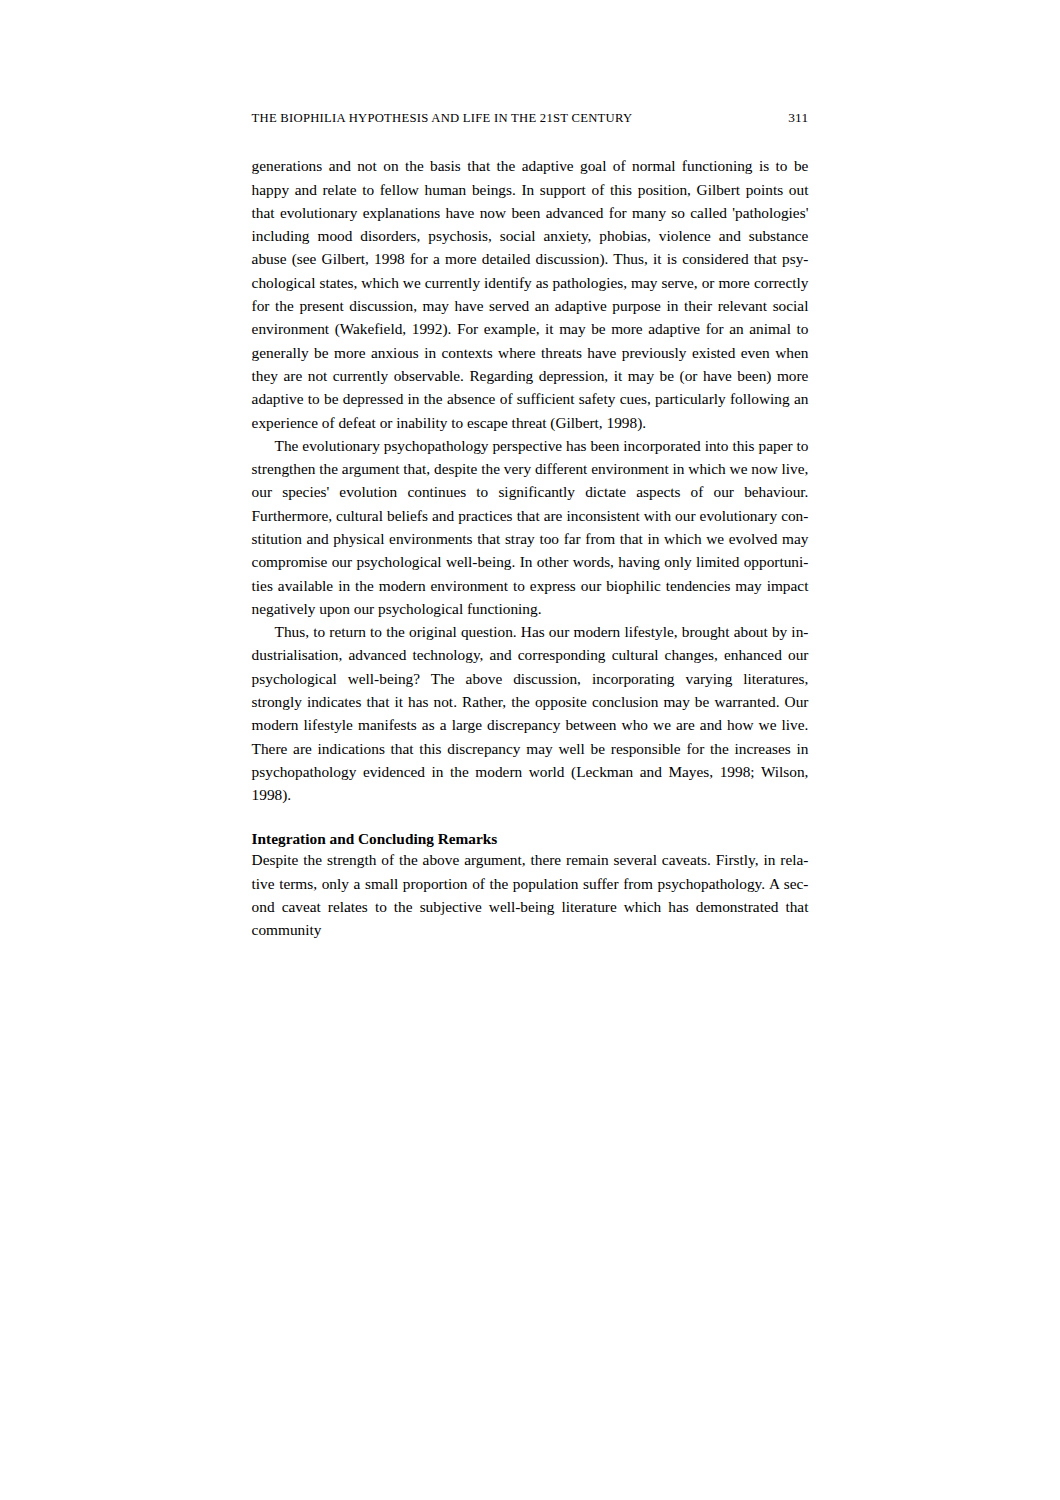The Biophilia Hypothesis and Life in the 21st Century 311
generations and not on the basis that the adaptive goal of normal functioning is to be happy and relate to fellow human beings. In support of this position, Gilbert points out that evolutionary explanations have now been advanced for many so called 'pathologies' including mood disorders, psychosis, social anxiety, phobias, violence and substance abuse (see Gilbert, 1998 for a more detailed discussion). Thus, it is considered that psychological states, which we currently identify as pathologies, may serve, or more correctly for the present discussion, may have served an adaptive purpose in their relevant social environment (Wakefield, 1992). For example, it may be more adaptive for an animal to generally be more anxious in contexts where threats have previously existed even when they are not currently observable. Regarding depression, it may be (or have been) more adaptive to be depressed in the absence of sufficient safety cues, particularly following an experience of defeat or inability to escape threat (Gilbert, 1998).
The evolutionary psychopathology perspective has been incorporated into this paper to strengthen the argument that, despite the very different environment in which we now live, our species' evolution continues to significantly dictate aspects of our behaviour. Furthermore, cultural beliefs and practices that are inconsistent with our evolutionary constitution and physical environments that stray too far from that in which we evolved may compromise our psychological well-being. In other words, having only limited opportunities available in the modern environment to express our biophilic tendencies may impact negatively upon our psychological functioning.
Thus, to return to the original question. Has our modern lifestyle, brought about by industrialisation, advanced technology, and corresponding cultural changes, enhanced our psychological well-being? The above discussion, incorporating varying literatures, strongly indicates that it has not. Rather, the opposite conclusion may be warranted. Our modern lifestyle manifests as a large discrepancy between who we are and how we live. There are indications that this discrepancy may well be responsible for the increases in psychopathology evidenced in the modern world (Leckman and Mayes, 1998; Wilson, 1998).
Integration and Concluding Remarks
Despite the strength of the above argument, there remain several caveats. Firstly, in relative terms, only a small proportion of the population suffer from psychopathology. A second caveat relates to the subjective well-being literature which has demonstrated that community